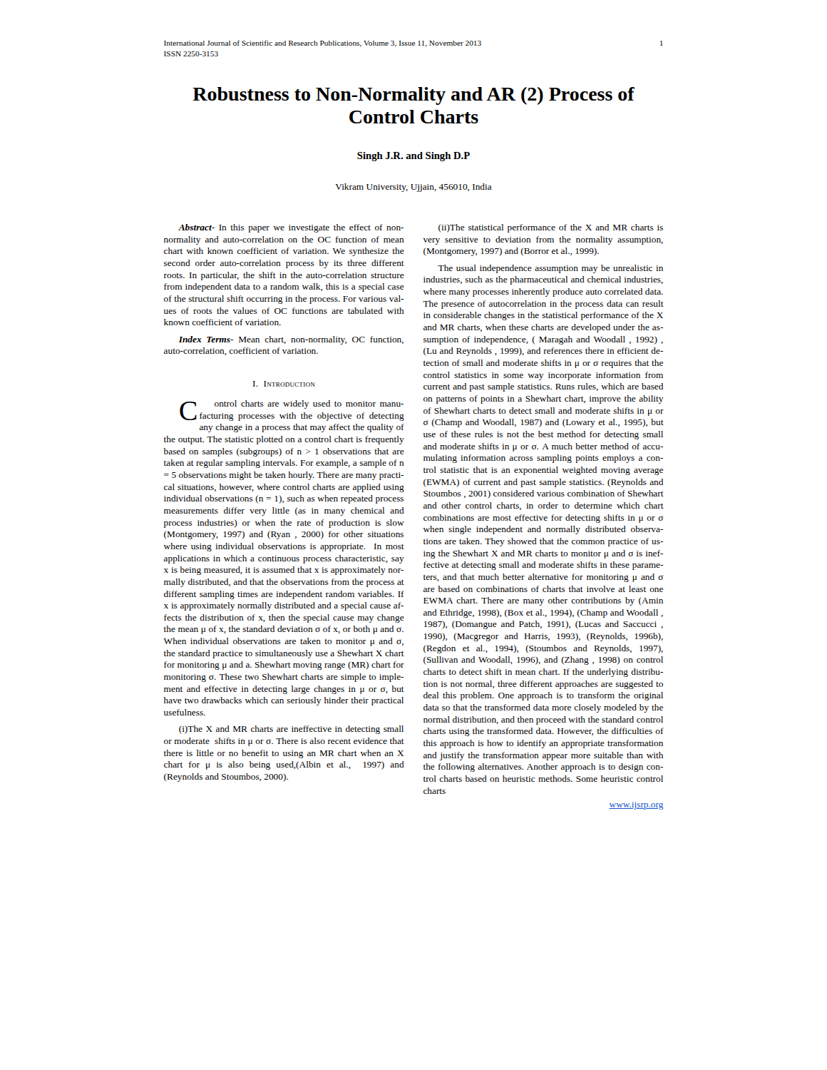International Journal of Scientific and Research Publications, Volume 3, Issue 11, November 2013
ISSN 2250-3153 1
Robustness to Non-Normality and AR (2) Process of Control Charts
Singh J.R. and Singh D.P
Vikram University, Ujjain, 456010, India
Abstract- In this paper we investigate the effect of non-normality and auto-correlation on the OC function of mean chart with known coefficient of variation. We synthesize the second order auto-correlation process by its three different roots. In particular, the shift in the auto-correlation structure from independent data to a random walk, this is a special case of the structural shift occurring in the process. For various values of roots the values of OC functions are tabulated with known coefficient of variation.
Index Terms- Mean chart, non-normality, OC function, auto-correlation, coefficient of variation.
I. Introduction
Control charts are widely used to monitor manufacturing processes with the objective of detecting any change in a process that may affect the quality of the output. The statistic plotted on a control chart is frequently based on samples (subgroups) of n > 1 observations that are taken at regular sampling intervals. For example, a sample of n = 5 observations might be taken hourly. There are many practical situations, however, where control charts are applied using individual observations (n = 1), such as when repeated process measurements differ very little (as in many chemical and process industries) or when the rate of production is slow (Montgomery, 1997) and (Ryan , 2000) for other situations where using individual observations is appropriate. In most applications in which a continuous process characteristic, say x is being measured, it is assumed that x is approximately normally distributed, and that the observations from the process at different sampling times are independent random variables. If x is approximately normally distributed and a special cause affects the distribution of x, then the special cause may change the mean μ of x, the standard deviation σ of x, or both μ and σ. When individual observations are taken to monitor μ and σ, the standard practice to simultaneously use a Shewhart X chart for monitoring μ and a. Shewhart moving range (MR) chart for monitoring σ. These two Shewhart charts are simple to implement and effective in detecting large changes in μ or σ, but have two drawbacks which can seriously hinder their practical usefulness.
(i)The X and MR charts are ineffective in detecting small or moderate shifts in μ or σ. There is also recent evidence that there is little or no benefit to using an MR chart when an X chart for μ is also being used,(Albin et al., 1997) and (Reynolds and Stoumbos, 2000).
(ii)The statistical performance of the X and MR charts is very sensitive to deviation from the normality assumption, (Montgomery, 1997) and (Borror et al., 1999).
The usual independence assumption may be unrealistic in industries, such as the pharmaceutical and chemical industries, where many processes inherently produce auto correlated data. The presence of autocorrelation in the process data can result in considerable changes in the statistical performance of the X and MR charts, when these charts are developed under the assumption of independence, ( Maragah and Woodall , 1992) , (Lu and Reynolds , 1999), and references there in efficient detection of small and moderate shifts in μ or σ requires that the control statistics in some way incorporate information from current and past sample statistics. Runs rules, which are based on patterns of points in a Shewhart chart, improve the ability of Shewhart charts to detect small and moderate shifts in μ or σ (Champ and Woodall, 1987) and (Lowary et al., 1995), but use of these rules is not the best method for detecting small and moderate shifts in μ or σ. A much better method of accumulating information across sampling points employs a control statistic that is an exponential weighted moving average (EWMA) of current and past sample statistics. (Reynolds and Stoumbos , 2001) considered various combination of Shewhart and other control charts, in order to determine which chart combinations are most effective for detecting shifts in μ or σ when single independent and normally distributed observations are taken. They showed that the common practice of using the Shewhart X and MR charts to monitor μ and σ is ineffective at detecting small and moderate shifts in these parameters, and that much better alternative for monitoring μ and σ are based on combinations of charts that involve at least one EWMA chart. There are many other contributions by (Amin and Ethridge, 1998), (Box et al., 1994), (Champ and Woodall , 1987), (Domangue and Patch, 1991), (Lucas and Saccucci , 1990), (Macgregor and Harris, 1993), (Reynolds, 1996b), (Regdon et al., 1994), (Stoumbos and Reynolds, 1997), (Sullivan and Woodall, 1996), and (Zhang , 1998) on control charts to detect shift in mean chart. If the underlying distribution is not normal, three different approaches are suggested to deal this problem. One approach is to transform the original data so that the transformed data more closely modeled by the normal distribution, and then proceed with the standard control charts using the transformed data. However, the difficulties of this approach is how to identify an appropriate transformation and justify the transformation appear more suitable than with the following alternatives. Another approach is to design control charts based on heuristic methods. Some heuristic control charts
www.ijsrp.org